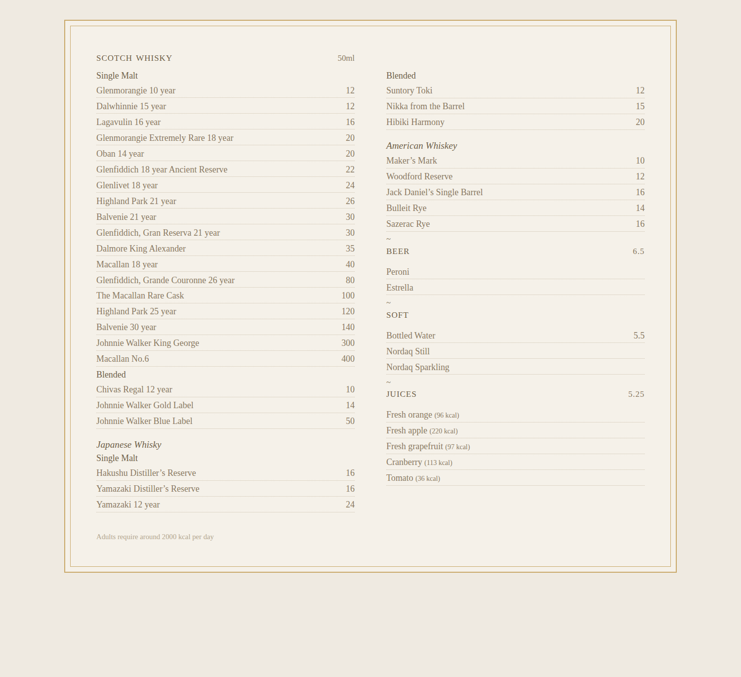Scotch Whisky 50ml
Single Malt
Glenmorangie 10 year 12
Dalwhinnie 15 year 12
Lagavulin 16 year 16
Glenmorangie Extremely Rare 18 year 20
Oban 14 year 20
Glenfiddich 18 year Ancient Reserve 22
Glenlivet 18 year 24
Highland Park 21 year 26
Balvenie 21 year 30
Glenfiddich, Gran Reserva 21 year 30
Dalmore King Alexander 35
Macallan 18 year 40
Glenfiddich, Grande Couronne 26 year 80
The Macallan Rare Cask 100
Highland Park 25 year 120
Balvenie 30 year 140
Johnnie Walker King George 300
Macallan No.6400
Blended
Chivas Regal 12 year 10
Johnnie Walker Gold Label 14
Johnnie Walker Blue Label 50
Japanese Whisky
Single Malt
Hakushu Distiller’s Reserve 16
Yamazaki Distiller’s Reserve 16
Yamazaki 12 year 24
Blended
Suntory Toki 12
Nikka from the Barrel 15
Hibiki Harmony 20
American Whiskey
Maker’s Mark 10
Woodford Reserve 12
Jack Daniel’s Single Barrel 16
Bulleit Rye 14
Sazerac Rye 16
Beer 6.5
Peroni
Estrella
Soft
Bottled Water 5.5
Nordaq Still
Nordaq Sparkling
Juices 5.25
Fresh orange (96 kcal)
Fresh apple (220 kcal)
Fresh grapefruit (97 kcal)
Cranberry (113 kcal)
Tomato (36 kcal)
Adults require around 2000 kcal per day